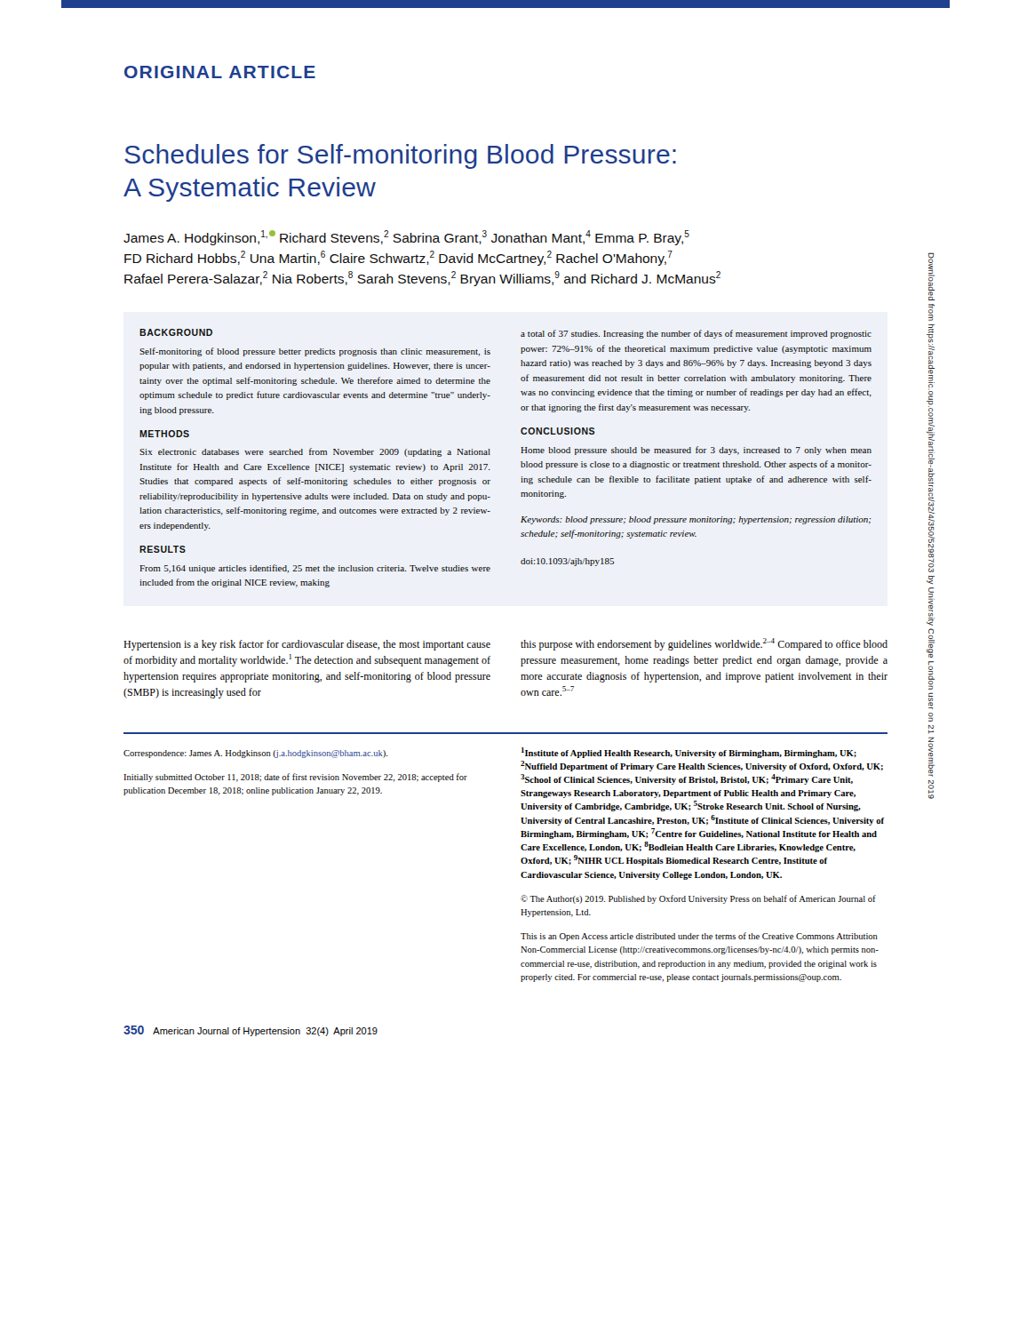Downloaded from https://academic.oup.com/ajh/article-abstract/32/4/350/5298703 by University College London user on 21 November 2019
ORIGINAL ARTICLE
Schedules for Self-monitoring Blood Pressure:
A Systematic Review
James A. Hodgkinson,1, Richard Stevens,2 Sabrina Grant,3 Jonathan Mant,4 Emma P. Bray,5
FD Richard Hobbs,2 Una Martin,6 Claire Schwartz,2 David McCartney,2 Rachel O'Mahony,7
Rafael Perera-Salazar,2 Nia Roberts,8 Sarah Stevens,2 Bryan Williams,9 and Richard J. McManus2
BACKGROUND
Self-monitoring of blood pressure better predicts prognosis than clinic measurement, is popular with patients, and endorsed in hypertension guidelines. However, there is uncertainty over the optimal self-monitoring schedule. We therefore aimed to determine the optimum schedule to predict future cardiovascular events and determine "true" underlying blood pressure.
METHODS
Six electronic databases were searched from November 2009 (updating a National Institute for Health and Care Excellence [NICE] systematic review) to April 2017. Studies that compared aspects of self-monitoring schedules to either prognosis or reliability/reproducibility in hypertensive adults were included. Data on study and population characteristics, self-monitoring regime, and outcomes were extracted by 2 reviewers independently.
RESULTS
From 5,164 unique articles identified, 25 met the inclusion criteria. Twelve studies were included from the original NICE review, making
a total of 37 studies. Increasing the number of days of measurement improved prognostic power: 72%–91% of the theoretical maximum predictive value (asymptotic maximum hazard ratio) was reached by 3 days and 86%–96% by 7 days. Increasing beyond 3 days of measurement did not result in better correlation with ambulatory monitoring. There was no convincing evidence that the timing or number of readings per day had an effect, or that ignoring the first day's measurement was necessary.
CONCLUSIONS
Home blood pressure should be measured for 3 days, increased to 7 only when mean blood pressure is close to a diagnostic or treatment threshold. Other aspects of a monitoring schedule can be flexible to facilitate patient uptake of and adherence with self-monitoring.
Keywords: blood pressure; blood pressure monitoring; hypertension; regression dilution; schedule; self-monitoring; systematic review.
doi:10.1093/ajh/hpy185
Hypertension is a key risk factor for cardiovascular disease, the most important cause of morbidity and mortality worldwide.1 The detection and subsequent management of hypertension requires appropriate monitoring, and self-monitoring of blood pressure (SMBP) is increasingly used for
this purpose with endorsement by guidelines worldwide.2–4 Compared to office blood pressure measurement, home readings better predict end organ damage, provide a more accurate diagnosis of hypertension, and improve patient involvement in their own care.5–7
Correspondence: James A. Hodgkinson (j.a.hodgkinson@bham.ac.uk).
Initially submitted October 11, 2018; date of first revision November 22, 2018; accepted for publication December 18, 2018; online publication January 22, 2019.
1Institute of Applied Health Research, University of Birmingham, Birmingham, UK; 2Nuffield Department of Primary Care Health Sciences, University of Oxford, Oxford, UK; 3School of Clinical Sciences, University of Bristol, Bristol, UK; 4Primary Care Unit, Strangeways Research Laboratory, Department of Public Health and Primary Care, University of Cambridge, Cambridge, UK; 5Stroke Research Unit. School of Nursing, University of Central Lancashire, Preston, UK; 6Institute of Clinical Sciences, University of Birmingham, Birmingham, UK; 7Centre for Guidelines, National Institute for Health and Care Excellence, London, UK; 8Bodleian Health Care Libraries, Knowledge Centre, Oxford, UK; 9NIHR UCL Hospitals Biomedical Research Centre, Institute of Cardiovascular Science, University College London, London, UK.
© The Author(s) 2019. Published by Oxford University Press on behalf of American Journal of Hypertension, Ltd.
This is an Open Access article distributed under the terms of the Creative Commons Attribution Non-Commercial License (http://creativecommons.org/licenses/by-nc/4.0/), which permits non-commercial re-use, distribution, and reproduction in any medium, provided the original work is properly cited. For commercial re-use, please contact journals.permissions@oup.com.
350 American Journal of Hypertension 32(4) April 2019